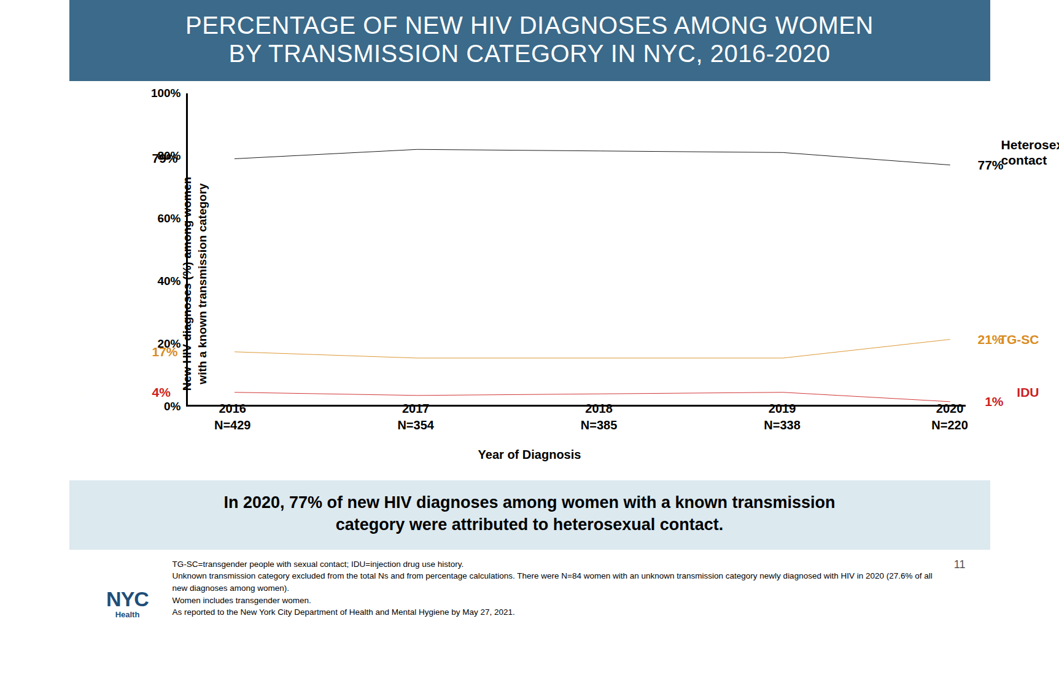PERCENTAGE OF NEW HIV DIAGNOSES AMONG WOMEN
BY TRANSMISSION CATEGORY IN NYC, 2016-2020
New HIV diagnoses (%) among women
with a known transmission category
100% 80% 60% 40% 20% 0%
79% 17% 4% 77% 21% 1% Heterosexual
contact TG-SC IDU
2016
N=429
2017
N=354
2018
N=385
2019
N=338
2020
N=220
Year of Diagnosis
In 2020, 77% of new HIV diagnoses among women with a known transmission
category were attributed to heterosexual contact.
NYC
Health
TG-SC=transgender people with sexual contact; IDU=injection drug use history.
Unknown transmission category excluded from the total Ns and from percentage calculations. There were N=84 women with an unknown transmission category newly diagnosed with HIV in 2020 (27.6% of all new diagnoses among women).
Women includes transgender women.
As reported to the New York City Department of Health and Mental Hygiene by May 27, 2021.
11